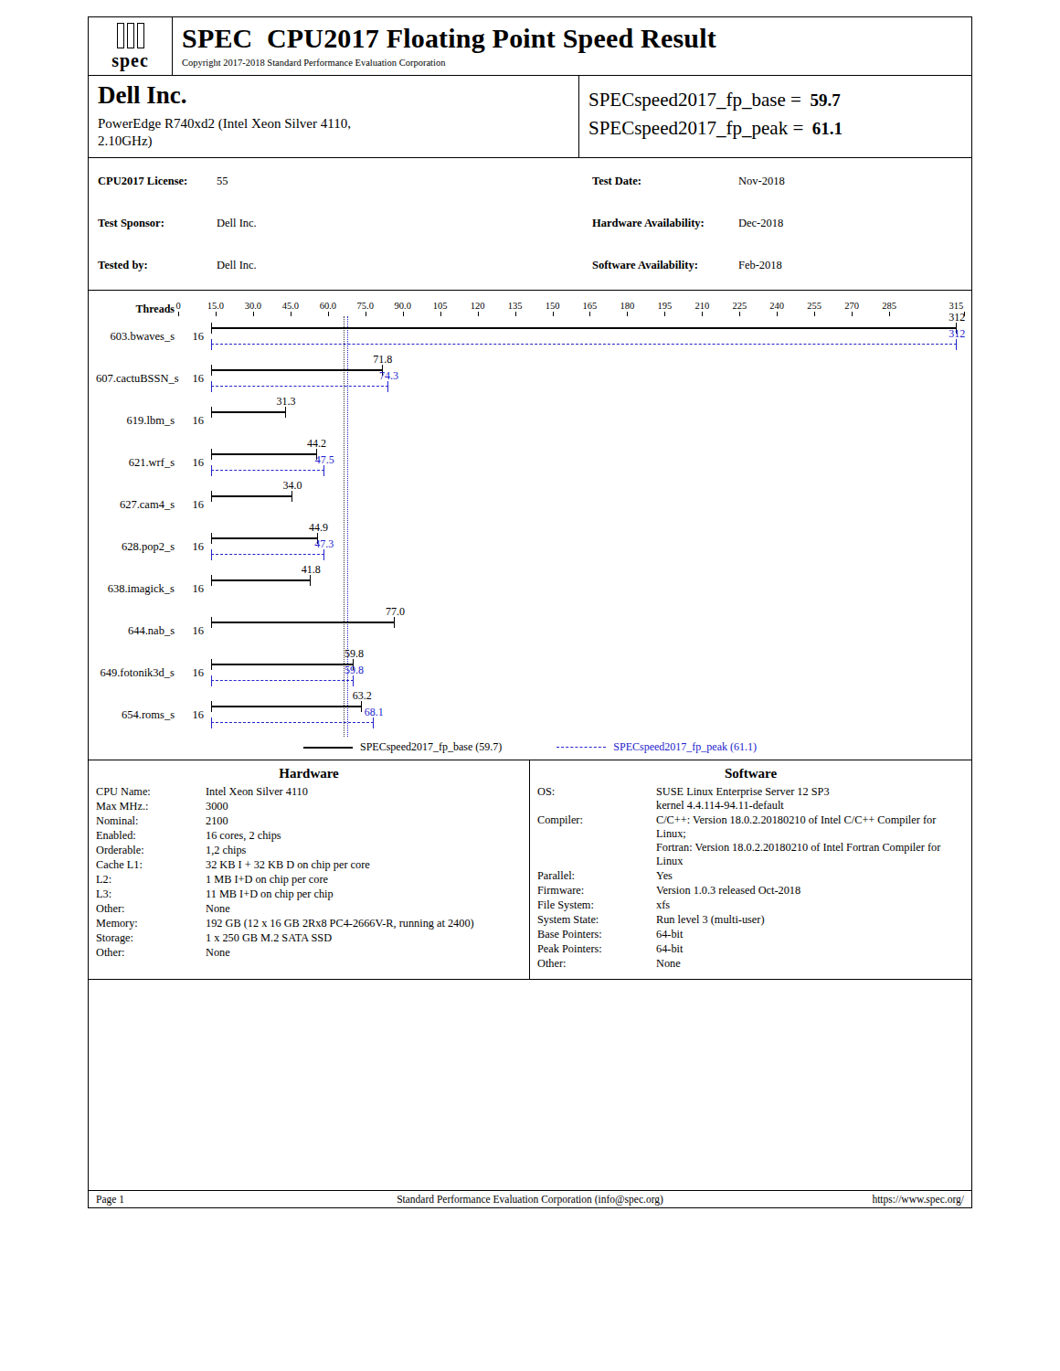spec
SPEC CPU2017 Floating Point Speed Result
Copyright 2017-2018 Standard Performance Evaluation Corporation
Dell Inc.
PowerEdge R740xd2 (Intel Xeon Silver 4110,
2.10GHz)
SPECspeed2017_fp_base = 59.7
SPECspeed2017_fp_peak = 61.1
CPU2017 License: 55
Test Sponsor: Dell Inc.
Tested by: Dell Inc.
Test Date: Nov-2018
Hardware Availability: Dec-2018
Software Availability: Feb-2018
Threads
0
15.0
30.0
45.0
60.0
75.0
90.0
105
120
135
150
165
180
195
210
225
240
255
270
285
315
603.bwaves_s
16
312
312
607.cactuBSSN_s
16
71.8
74.3
619.lbm_s
16
31.3
621.wrf_s
16
44.2
47.5
627.cam4_s
16
34.0
628.pop2_s
16
44.9
47.3
638.imagick_s
16
41.8
644.nab_s
16
77.0
649.fotonik3d_s
16
59.8
59.8
654.roms_s
16
63.2
68.1
SPECspeed2017_fp_base (59.7)
SPECspeed2017_fp_peak (61.1)
Hardware
| CPU Name: | Intel Xeon Silver 4110 |
| Max MHz.: | 3000 |
| Nominal: | 2100 |
| Enabled: | 16 cores, 2 chips |
| Orderable: | 1,2 chips |
| Cache L1: | 32 KB I + 32 KB D on chip per core |
| L2: | 1 MB I+D on chip per core |
| L3: | 11 MB I+D on chip per chip |
| Other: | None |
| Memory: | 192 GB (12 x 16 GB 2Rx8 PC4-2666V-R, running at 2400) |
| Storage: | 1 x 250 GB M.2 SATA SSD |
| Other: | None |
Software
| OS: | SUSE Linux Enterprise Server 12 SP3 kernel 4.4.114-94.11-default |
| Compiler: | C/C++: Version 18.0.2.20180210 of Intel C/C++ Compiler for Linux; Fortran: Version 18.0.2.20180210 of Intel Fortran Compiler for Linux |
| Parallel: | Yes |
| Firmware: | Version 1.0.3 released Oct-2018 |
| File System: | xfs |
| System State: | Run level 3 (multi-user) |
| Base Pointers: | 64-bit |
| Peak Pointers: | 64-bit |
| Other: | None |
Page 1
Standard Performance Evaluation Corporation (info@spec.org)
https://www.spec.org/